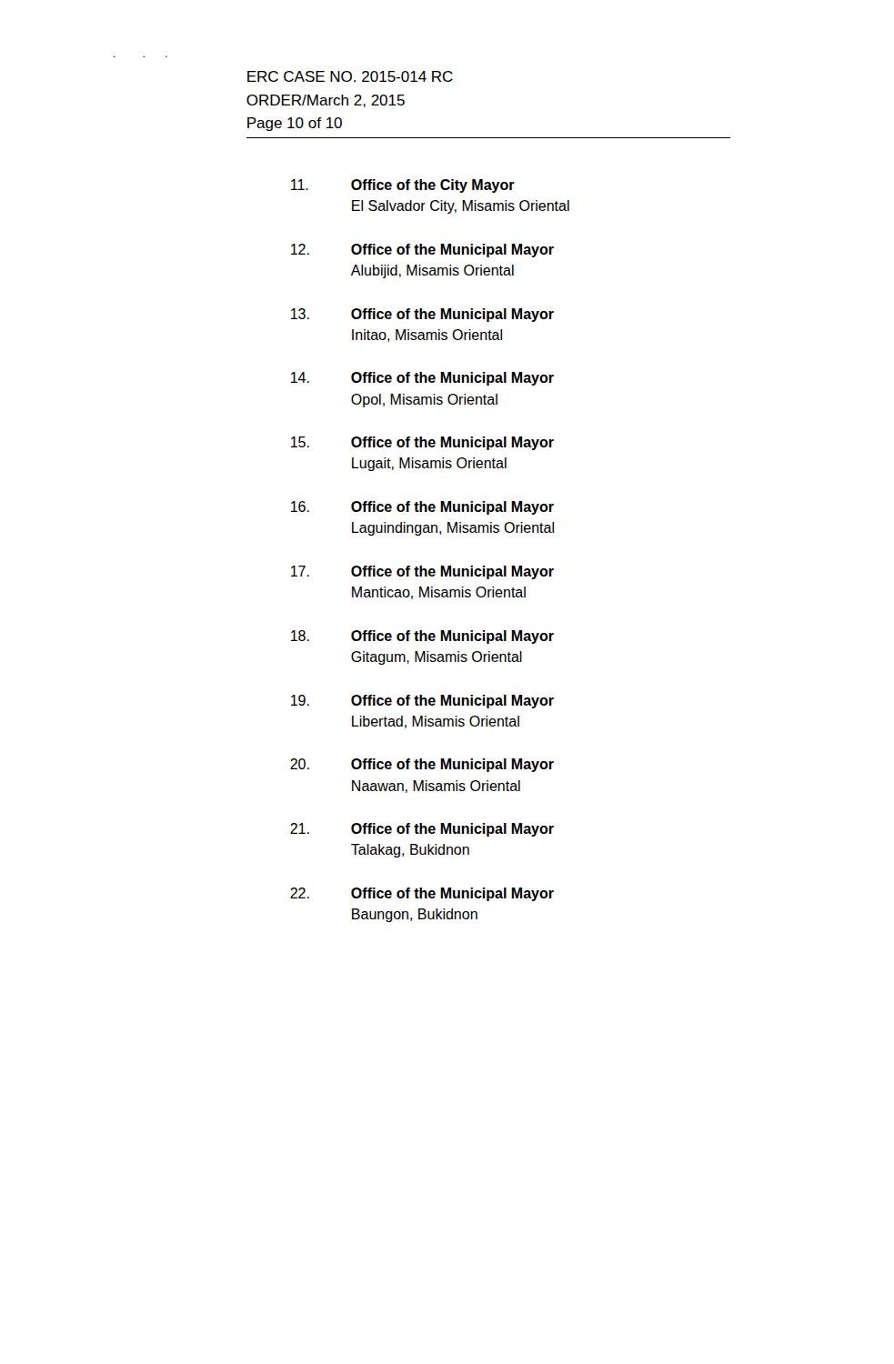. . .
ERC CASE NO. 2015-014 RC
ORDER/March 2, 2015
Page 10 of 10
11. Office of the City Mayor El Salvador City, Misamis Oriental
12. Office of the Municipal Mayor Alubijid, Misamis Oriental
13. Office of the Municipal Mayor Initao, Misamis Oriental
14. Office of the Municipal Mayor Opol, Misamis Oriental
15. Office of the Municipal Mayor Lugait, Misamis Oriental
16. Office of the Municipal Mayor Laguindingan, Misamis Oriental
17. Office of the Municipal Mayor Manticao, Misamis Oriental
18. Office of the Municipal Mayor Gitagum, Misamis Oriental
19. Office of the Municipal Mayor Libertad, Misamis Oriental
20. Office of the Municipal Mayor Naawan, Misamis Oriental
21. Office of the Municipal Mayor Talakag, Bukidnon
22. Office of the Municipal Mayor Baungon, Bukidnon